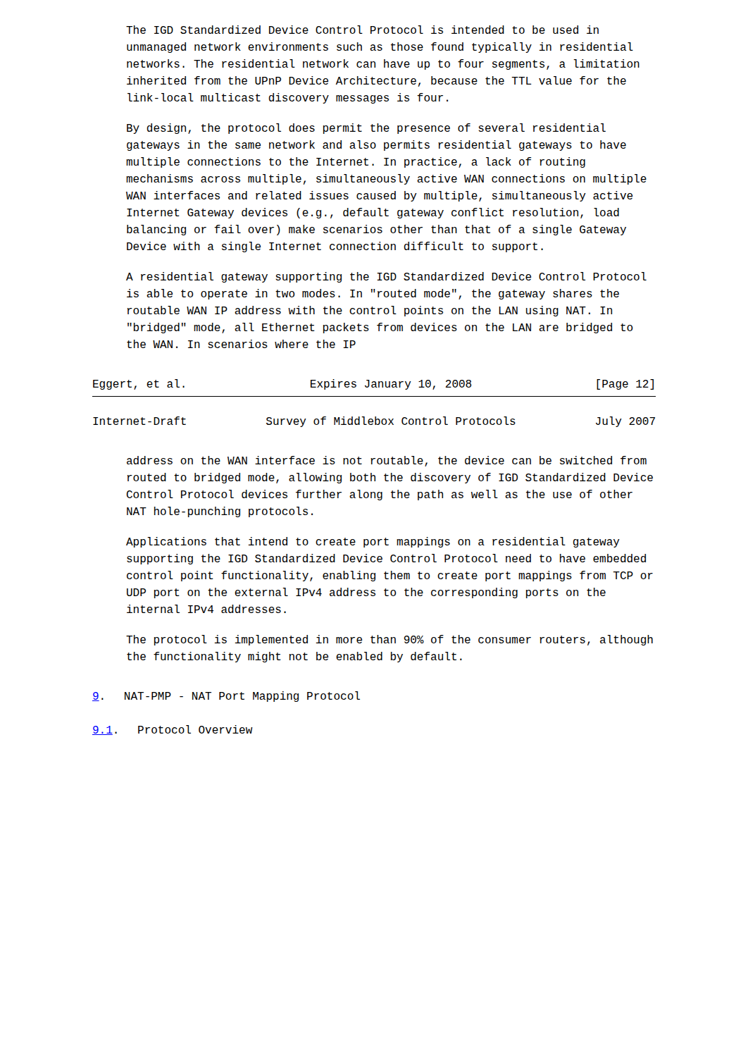The IGD Standardized Device Control Protocol is intended to be used in unmanaged network environments such as those found typically in residential networks. The residential network can have up to four segments, a limitation inherited from the UPnP Device Architecture, because the TTL value for the link-local multicast discovery messages is four.
By design, the protocol does permit the presence of several residential gateways in the same network and also permits residential gateways to have multiple connections to the Internet. In practice, a lack of routing mechanisms across multiple, simultaneously active WAN connections on multiple WAN interfaces and related issues caused by multiple, simultaneously active Internet Gateway devices (e.g., default gateway conflict resolution, load balancing or fail over) make scenarios other than that of a single Gateway Device with a single Internet connection difficult to support.
A residential gateway supporting the IGD Standardized Device Control Protocol is able to operate in two modes. In "routed mode", the gateway shares the routable WAN IP address with the control points on the LAN using NAT. In "bridged" mode, all Ethernet packets from devices on the LAN are bridged to the WAN. In scenarios where the IP
Eggert, et al. Expires January 10, 2008 [Page 12]
Internet-Draft Survey of Middlebox Control Protocols July 2007
address on the WAN interface is not routable, the device can be switched from routed to bridged mode, allowing both the discovery of IGD Standardized Device Control Protocol devices further along the path as well as the use of other NAT hole-punching protocols.
Applications that intend to create port mappings on a residential gateway supporting the IGD Standardized Device Control Protocol need to have embedded control point functionality, enabling them to create port mappings from TCP or UDP port on the external IPv4 address to the corresponding ports on the internal IPv4 addresses.
The protocol is implemented in more than 90% of the consumer routers, although the functionality might not be enabled by default.
9. NAT-PMP - NAT Port Mapping Protocol
9.1. Protocol Overview